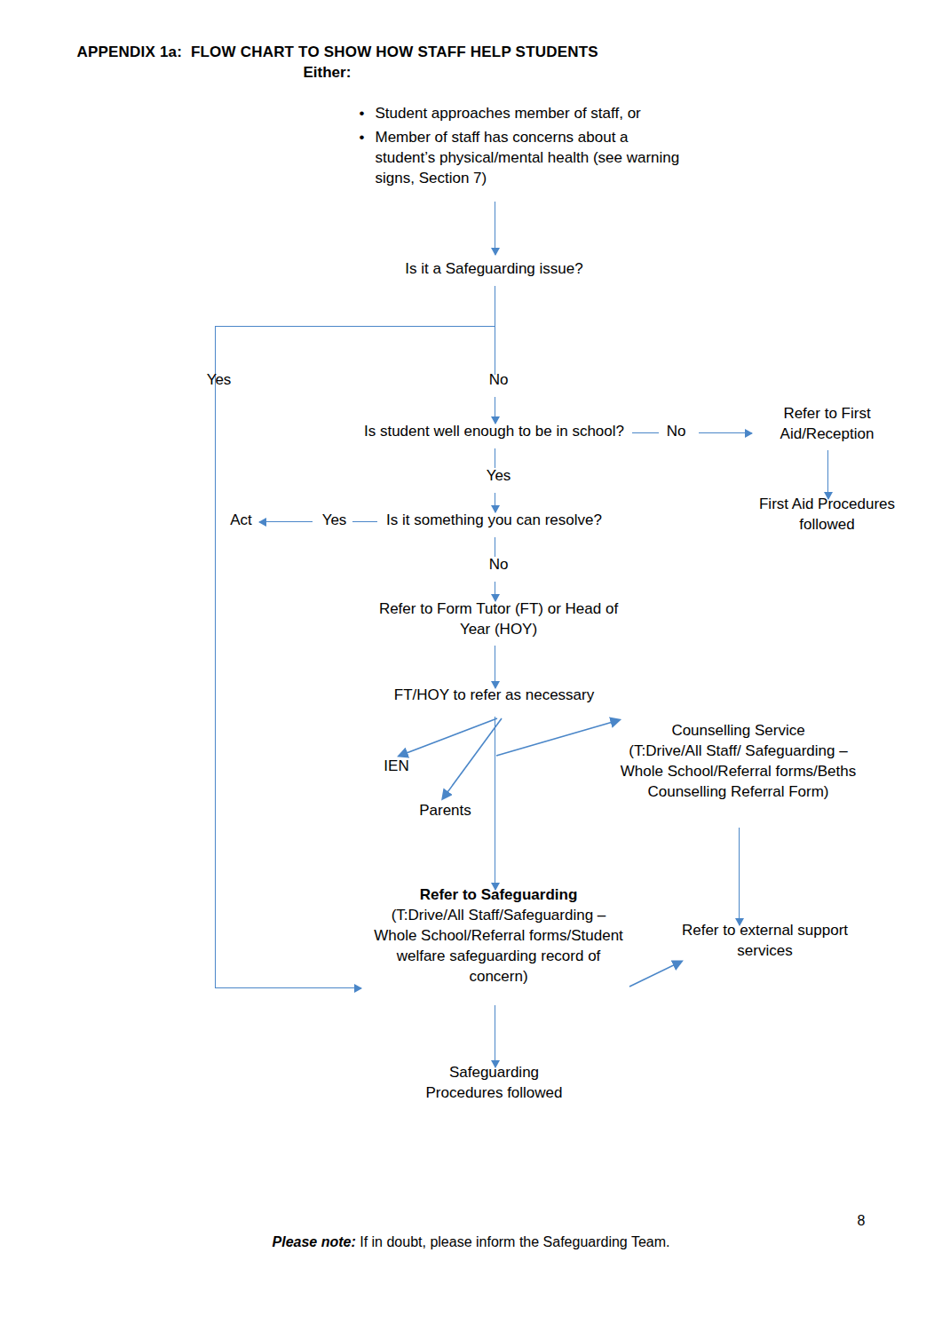APPENDIX 1a: FLOW CHART TO SHOW HOW STAFF HELP STUDENTS
Either:
Student approaches member of staff, or
Member of staff has concerns about a student’s physical/mental health (see warning signs, Section 7)
Is it a Safeguarding issue?
Yes
No
Is student well enough to be in school?
No
Refer to First Aid/Reception
First Aid Procedures followed
Yes
Is it something you can resolve?
Yes
Act
No
Refer to Form Tutor (FT) or Head of Year (HOY)
FT/HOY to refer as necessary
IEN
Parents
Counselling Service
(T:Drive/All Staff/ Safeguarding – Whole School/Referral forms/Beths Counselling Referral Form)
Refer to Safeguarding
(T:Drive/All Staff/Safeguarding – Whole School/Referral forms/Student welfare safeguarding record of concern)
Refer to external support services
Safeguarding
Procedures followed
Please note: If in doubt, please inform the Safeguarding Team.
8